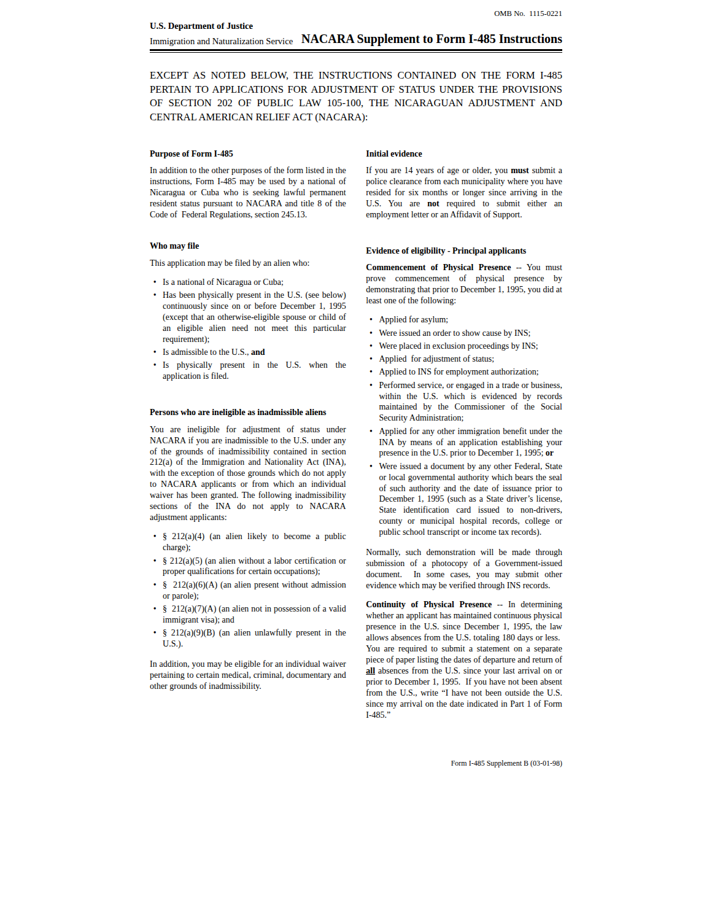OMB No. 1115-0221
| U.S. Department of Justice | |
| Immigration and Naturalization Service | NACARA Supplement to Form I-485 Instructions |
EXCEPT AS NOTED BELOW, THE INSTRUCTIONS CONTAINED ON THE FORM I-485 PERTAIN TO APPLICATIONS FOR ADJUSTMENT OF STATUS UNDER THE PROVISIONS OF SECTION 202 OF PUBLIC LAW 105-100, THE NICARAGUAN ADJUSTMENT AND CENTRAL AMERICAN RELIEF ACT (NACARA):
Purpose of Form I-485
In addition to the other purposes of the form listed in the instructions, Form I-485 may be used by a national of Nicaragua or Cuba who is seeking lawful permanent resident status pursuant to NACARA and title 8 of the Code of Federal Regulations, section 245.13.
Who may file
This application may be filed by an alien who:
Is a national of Nicaragua or Cuba;
Has been physically present in the U.S. (see below) continuously since on or before December 1, 1995 (except that an otherwise-eligible spouse or child of an eligible alien need not meet this particular requirement);
Is admissible to the U.S., and
Is physically present in the U.S. when the application is filed.
Persons who are ineligible as inadmissible aliens
You are ineligible for adjustment of status under NACARA if you are inadmissible to the U.S. under any of the grounds of inadmissibility contained in section 212(a) of the Immigration and Nationality Act (INA), with the exception of those grounds which do not apply to NACARA applicants or from which an individual waiver has been granted. The following inadmissibility sections of the INA do not apply to NACARA adjustment applicants:
§ 212(a)(4) (an alien likely to become a public charge);
§ 212(a)(5) (an alien without a labor certification or proper qualifications for certain occupations);
§ 212(a)(6)(A) (an alien present without admission or parole);
§ 212(a)(7)(A) (an alien not in possession of a valid immigrant visa); and
§ 212(a)(9)(B) (an alien unlawfully present in the U.S.).
In addition, you may be eligible for an individual waiver pertaining to certain medical, criminal, documentary and other grounds of inadmissibility.
Initial evidence
If you are 14 years of age or older, you must submit a police clearance from each municipality where you have resided for six months or longer since arriving in the U.S. You are not required to submit either an employment letter or an Affidavit of Support.
Evidence of eligibility - Principal applicants
Commencement of Physical Presence -- You must prove commencement of physical presence by demonstrating that prior to December 1, 1995, you did at least one of the following:
Applied for asylum;
Were issued an order to show cause by INS;
Were placed in exclusion proceedings by INS;
Applied for adjustment of status;
Applied to INS for employment authorization;
Performed service, or engaged in a trade or business, within the U.S. which is evidenced by records maintained by the Commissioner of the Social Security Administration;
Applied for any other immigration benefit under the INA by means of an application establishing your presence in the U.S. prior to December 1, 1995; or
Were issued a document by any other Federal, State or local governmental authority which bears the seal of such authority and the date of issuance prior to December 1, 1995 (such as a State driver’s license, State identification card issued to non-drivers, county or municipal hospital records, college or public school transcript or income tax records).
Normally, such demonstration will be made through submission of a photocopy of a Government-issued document. In some cases, you may submit other evidence which may be verified through INS records.
Continuity of Physical Presence -- In determining whether an applicant has maintained continuous physical presence in the U.S. since December 1, 1995, the law allows absences from the U.S. totaling 180 days or less. You are required to submit a statement on a separate piece of paper listing the dates of departure and return of all absences from the U.S. since your last arrival on or prior to December 1, 1995. If you have not been absent from the U.S., write “I have not been outside the U.S. since my arrival on the date indicated in Part 1 of Form I-485.”
Form I-485 Supplement B (03-01-98)